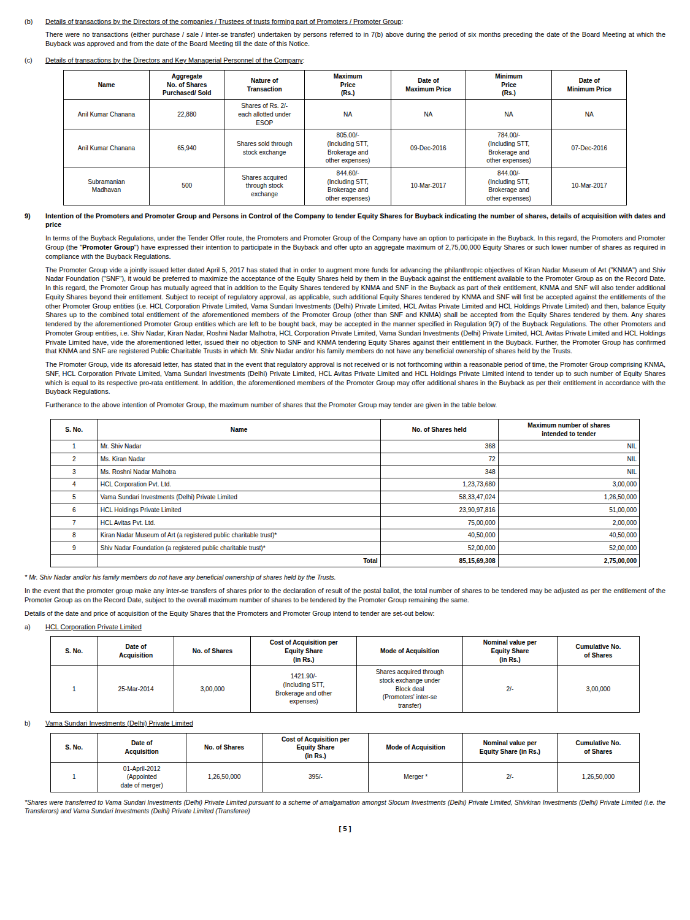(b)
Details of transactions by the Directors of the companies / Trustees of trusts forming part of Promoters / Promoter Group:
There were no transactions (either purchase / sale / inter-se transfer) undertaken by persons referred to in 7(b) above during the period of six months preceding the date of the Board Meeting at which the Buyback was approved and from the date of the Board Meeting till the date of this Notice.
(c)
Details of transactions by the Directors and Key Managerial Personnel of the Company:
| Name | Aggregate No. of Shares Purchased/ Sold | Nature of Transaction | Maximum Price (Rs.) | Date of Maximum Price | Minimum Price (Rs.) | Date of Minimum Price |
| --- | --- | --- | --- | --- | --- | --- |
| Anil Kumar Chanana | 22,880 | Shares of Rs. 2/- each allotted under ESOP | NA | NA | NA | NA |
| Anil Kumar Chanana | 65,940 | Shares sold through stock exchange | 805.00/- (Including STT, Brokerage and other expenses) | 09-Dec-2016 | 784.00/- (Including STT, Brokerage and other expenses) | 07-Dec-2016 |
| Subramanian Madhavan | 500 | Shares acquired through stock exchange | 844.60/- (Including STT, Brokerage and other expenses) | 10-Mar-2017 | 844.00/- (Including STT, Brokerage and other expenses) | 10-Mar-2017 |
9)
Intention of the Promoters and Promoter Group and Persons in Control of the Company to tender Equity Shares for Buyback indicating the number of shares, details of acquisition with dates and price
In terms of the Buyback Regulations, under the Tender Offer route, the Promoters and Promoter Group of the Company have an option to participate in the Buyback. In this regard, the Promoters and Promoter Group (the "Promoter Group") have expressed their intention to participate in the Buyback and offer upto an aggregate maximum of 2,75,00,000 Equity Shares or such lower number of shares as required in compliance with the Buyback Regulations.
The Promoter Group vide a jointly issued letter dated April 5, 2017 has stated that in order to augment more funds for advancing the philanthropic objectives of Kiran Nadar Museum of Art ("KNMA") and Shiv Nadar Foundation ("SNF"), it would be preferred to maximize the acceptance of the Equity Shares held by them in the Buyback against the entitlement available to the Promoter Group as on the Record Date. In this regard, the Promoter Group has mutually agreed that in addition to the Equity Shares tendered by KNMA and SNF in the Buyback as part of their entitlement, KNMA and SNF will also tender additional Equity Shares beyond their entitlement. Subject to receipt of regulatory approval, as applicable, such additional Equity Shares tendered by KNMA and SNF will first be accepted against the entitlements of the other Promoter Group entities (i.e. HCL Corporation Private Limited, Vama Sundari Investments (Delhi) Private Limited, HCL Avitas Private Limited and HCL Holdings Private Limited) and then, balance Equity Shares up to the combined total entitlement of the aforementioned members of the Promoter Group (other than SNF and KNMA) shall be accepted from the Equity Shares tendered by them. Any shares tendered by the aforementioned Promoter Group entities which are left to be bought back, may be accepted in the manner specified in Regulation 9(7) of the Buyback Regulations. The other Promoters and Promoter Group entities, i.e. Shiv Nadar, Kiran Nadar, Roshni Nadar Malhotra, HCL Corporation Private Limited, Vama Sundari Investments (Delhi) Private Limited, HCL Avitas Private Limited and HCL Holdings Private Limited have, vide the aforementioned letter, issued their no objection to SNF and KNMA tendering Equity Shares against their entitlement in the Buyback. Further, the Promoter Group has confirmed that KNMA and SNF are registered Public Charitable Trusts in which Mr. Shiv Nadar and/or his family members do not have any beneficial ownership of shares held by the Trusts.
The Promoter Group, vide its aforesaid letter, has stated that in the event that regulatory approval is not received or is not forthcoming within a reasonable period of time, the Promoter Group comprising KNMA, SNF, HCL Corporation Private Limited, Vama Sundari Investments (Delhi) Private Limited, HCL Avitas Private Limited and HCL Holdings Private Limited intend to tender up to such number of Equity Shares which is equal to its respective pro-rata entitlement. In addition, the aforementioned members of the Promoter Group may offer additional shares in the Buyback as per their entitlement in accordance with the Buyback Regulations.
Furtherance to the above intention of Promoter Group, the maximum number of shares that the Promoter Group may tender are given in the table below.
| S. No. | Name | No. of Shares held | Maximum number of shares intended to tender |
| --- | --- | --- | --- |
| 1 | Mr. Shiv Nadar | 368 | NIL |
| 2 | Ms. Kiran Nadar | 72 | NIL |
| 3 | Ms. Roshni Nadar Malhotra | 348 | NIL |
| 4 | HCL Corporation Pvt. Ltd. | 1,23,73,680 | 3,00,000 |
| 5 | Vama Sundari Investments (Delhi) Private Limited | 58,33,47,024 | 1,26,50,000 |
| 6 | HCL Holdings Private Limited | 23,90,97,816 | 51,00,000 |
| 7 | HCL Avitas Pvt. Ltd. | 75,00,000 | 2,00,000 |
| 8 | Kiran Nadar Museum of Art (a registered public charitable trust)* | 40,50,000 | 40,50,000 |
| 9 | Shiv Nadar Foundation (a registered public charitable trust)* | 52,00,000 | 52,00,000 |
| | Total | 85,15,69,308 | 2,75,00,000 |
* Mr. Shiv Nadar and/or his family members do not have any beneficial ownership of shares held by the Trusts.
In the event that the promoter group make any inter-se transfers of shares prior to the declaration of result of the postal ballot, the total number of shares to be tendered may be adjusted as per the entitlement of the Promoter Group as on the Record Date, subject to the overall maximum number of shares to be tendered by the Promoter Group remaining the same.
Details of the date and price of acquisition of the Equity Shares that the Promoters and Promoter Group intend to tender are set-out below:
a)
HCL Corporation Private Limited
| S. No. | Date of Acquisition | No. of Shares | Cost of Acquisition per Equity Share (in Rs.) | Mode of Acquisition | Nominal value per Equity Share (in Rs.) | Cumulative No. of Shares |
| --- | --- | --- | --- | --- | --- | --- |
| 1 | 25-Mar-2014 | 3,00,000 | 1421.90/- (Including STT, Brokerage and other expenses) | Shares acquired through stock exchange under Block deal (Promoters' inter-se transfer) | 2/- | 3,00,000 |
b)
Vama Sundari Investments (Delhi) Private Limited
| S. No. | Date of Acquisition | No. of Shares | Cost of Acquisition per Equity Share (in Rs.) | Mode of Acquisition | Nominal value per Equity Share (in Rs.) | Cumulative No. of Shares |
| --- | --- | --- | --- | --- | --- | --- |
| 1 | 01-April-2012 (Appointed date of merger) | 1,26,50,000 | 395/- | Merger * | 2/- | 1,26,50,000 |
*Shares were transferred to Vama Sundari Investments (Delhi) Private Limited pursuant to a scheme of amalgamation amongst Slocum Investments (Delhi) Private Limited, Shivkiran Investments (Delhi) Private Limited (i.e. the Transferors) and Vama Sundari Investments (Delhi) Private Limited (Transferee)
[ 5 ]